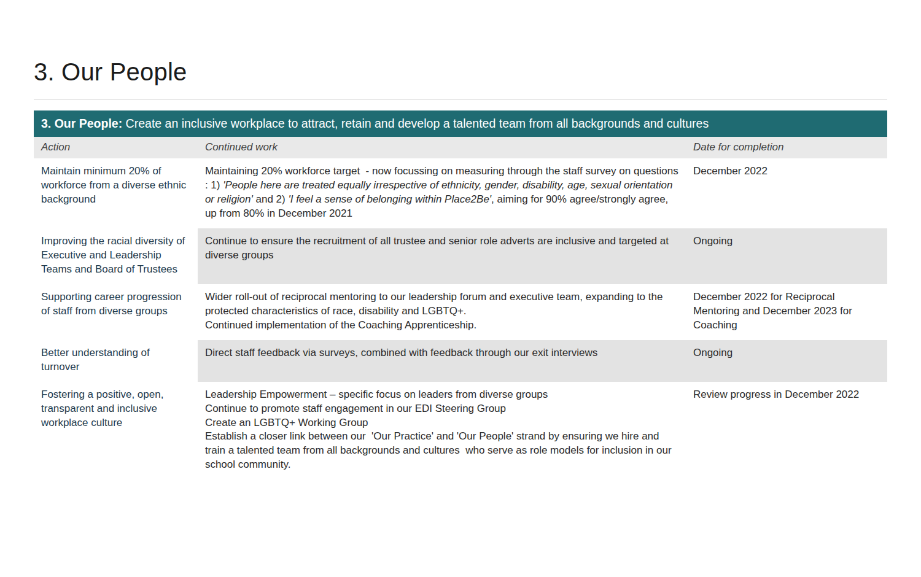3. Our People
3. Our People: Create an inclusive workplace to attract, retain and develop a talented team from all backgrounds and cultures
| Action | Continued work | Date for completion |
| --- | --- | --- |
| Maintain minimum 20% of workforce from a diverse ethnic background | Maintaining 20% workforce target - now focussing on measuring through the staff survey on questions : 1) 'People here are treated equally irrespective of ethnicity, gender, disability, age, sexual orientation or religion' and 2) 'I feel a sense of belonging within Place2Be' , aiming for 90% agree/strongly agree, up from 80% in December 2021 | December 2022 |
| Improving the racial diversity of Executive and Leadership Teams and Board of Trustees | Continue to ensure the recruitment of all trustee and senior role adverts are inclusive and targeted at diverse groups | Ongoing |
| Supporting career progression of staff from diverse groups | Wider roll-out of reciprocal mentoring to our leadership forum and executive team, expanding to the protected characteristics of race, disability and LGBTQ+. Continued implementation of the Coaching Apprenticeship. | December 2022 for Reciprocal Mentoring and December 2023 for Coaching |
| Better understanding of turnover | Direct staff feedback via surveys, combined with feedback through our exit interviews | Ongoing |
| Fostering a positive, open, transparent and inclusive workplace culture | Leadership Empowerment – specific focus on leaders from diverse groups Continue to promote staff engagement in our EDI Steering Group Create an LGBTQ+ Working Group Establish a closer link between our 'Our Practice' and 'Our People' strand by ensuring we hire and train a talented team from all backgrounds and cultures who serve as role models for inclusion in our school community. | Review progress in December 2022 |